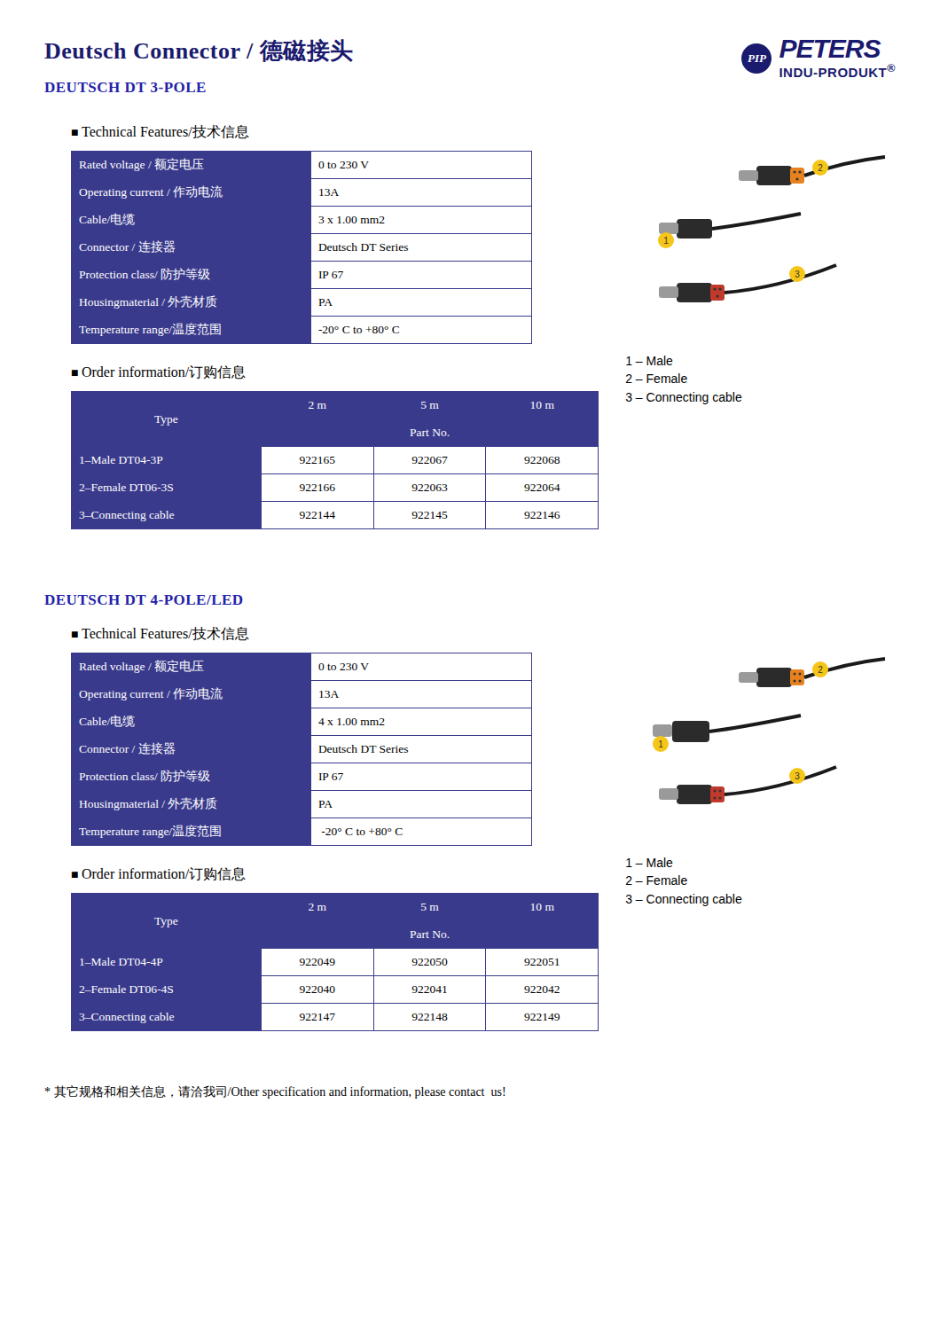Deutsch Connector / 德磁接头
DEUTSCH DT 3-POLE
PIP PETERS
INDU-PRODUKT®
Technical Features/技术信息
| Rated voltage / 额定电压 | 0 to 230 V |
| Operating current / 作动电流 | 13A |
| Cable/电缆 | 3 x 1.00 mm2 |
| Connector / 连接器 | Deutsch DT Series |
| Protection class/ 防护等级 | IP 67 |
| Housingmaterial / 外壳材质 | PA |
| Temperature range/温度范围 | -20° C to +80° C |
Order information/订购信息
| Type | 2 m | 5 m | 10 m |
| --- | --- | --- | --- |
| Part No. |
| 1–Male DT04-3P | 922165 | 922067 | 922068 |
| 2–Female DT06-3S | 922166 | 922063 | 922064 |
| 3–Connecting cable | 922144 | 922145 | 922146 |
2 1 3
1 – Male
2 – Female
3 – Connecting cable
DEUTSCH DT 4-POLE/LED
Technical Features/技术信息
| Rated voltage / 额定电压 | 0 to 230 V |
| Operating current / 作动电流 | 13A |
| Cable/电缆 | 4 x 1.00 mm2 |
| Connector / 连接器 | Deutsch DT Series |
| Protection class/ 防护等级 | IP 67 |
| Housingmaterial / 外壳材质 | PA |
| Temperature range/温度范围 | -20° C to +80° C |
Order information/订购信息
| Type | 2 m | 5 m | 10 m |
| --- | --- | --- | --- |
| Part No. |
| 1–Male DT04-4P | 922049 | 922050 | 922051 |
| 2–Female DT06-4S | 922040 | 922041 | 922042 |
| 3–Connecting cable | 922147 | 922148 | 922149 |
2 1 3
1 – Male
2 – Female
3 – Connecting cable
* 其它规格和相关信息，请洽我司/Other specification and information, please contact us!